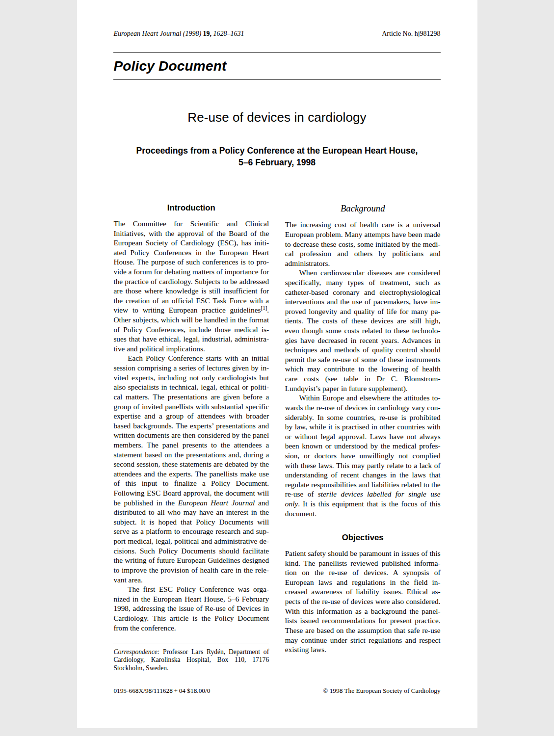European Heart Journal (1998) 19, 1628–1631
Article No. hj981298
Policy Document
Re-use of devices in cardiology
Proceedings from a Policy Conference at the European Heart House,
5–6 February, 1998
Introduction
The Committee for Scientific and Clinical Initiatives, with the approval of the Board of the European Society of Cardiology (ESC), has initiated Policy Conferences in the European Heart House. The purpose of such conferences is to provide a forum for debating matters of importance for the practice of cardiology. Subjects to be addressed are those where knowledge is still insufficient for the creation of an official ESC Task Force with a view to writing European practice guidelines[1]. Other subjects, which will be handled in the format of Policy Conferences, include those medical issues that have ethical, legal, industrial, administrative and political implications.
Each Policy Conference starts with an initial session comprising a series of lectures given by invited experts, including not only cardiologists but also specialists in technical, legal, ethical or political matters. The presentations are given before a group of invited panellists with substantial specific expertise and a group of attendees with broader based backgrounds. The experts’ presentations and written documents are then considered by the panel members. The panel presents to the attendees a statement based on the presentations and, during a second session, these statements are debated by the attendees and the experts. The panellists make use of this input to finalize a Policy Document. Following ESC Board approval, the document will be published in the European Heart Journal and distributed to all who may have an interest in the subject. It is hoped that Policy Documents will serve as a platform to encourage research and support medical, legal, political and administrative decisions. Such Policy Documents should facilitate the writing of future European Guidelines designed to improve the provision of health care in the relevant area.
The first ESC Policy Conference was organized in the European Heart House, 5–6 February 1998, addressing the issue of Re-use of Devices in Cardiology. This article is the Policy Document from the conference.
Correspondence: Professor Lars Rydén, Department of Cardiology, Karolinska Hospital, Box 110, 17176 Stockholm, Sweden.
Background
The increasing cost of health care is a universal European problem. Many attempts have been made to decrease these costs, some initiated by the medical profession and others by politicians and administrators.
When cardiovascular diseases are considered specifically, many types of treatment, such as catheter-based coronary and electrophysiological interventions and the use of pacemakers, have improved longevity and quality of life for many patients. The costs of these devices are still high, even though some costs related to these technologies have decreased in recent years. Advances in techniques and methods of quality control should permit the safe re-use of some of these instruments which may contribute to the lowering of health care costs (see table in Dr C. Blomstrom-Lundqvist’s paper in future supplement).
Within Europe and elsewhere the attitudes towards the re-use of devices in cardiology vary considerably. In some countries, re-use is prohibited by law, while it is practised in other countries with or without legal approval. Laws have not always been known or understood by the medical profession, or doctors have unwillingly not complied with these laws. This may partly relate to a lack of understanding of recent changes in the laws that regulate responsibilities and liabilities related to the re-use of sterile devices labelled for single use only. It is this equipment that is the focus of this document.
Objectives
Patient safety should be paramount in issues of this kind. The panellists reviewed published information on the re-use of devices. A synopsis of European laws and regulations in the field increased awareness of liability issues. Ethical aspects of the re-use of devices were also considered. With this information as a background the panellists issued recommendations for present practice. These are based on the assumption that safe re-use may continue under strict regulations and respect existing laws.
0195-668X/98/111628 + 04 $18.00/0
© 1998 The European Society of Cardiology